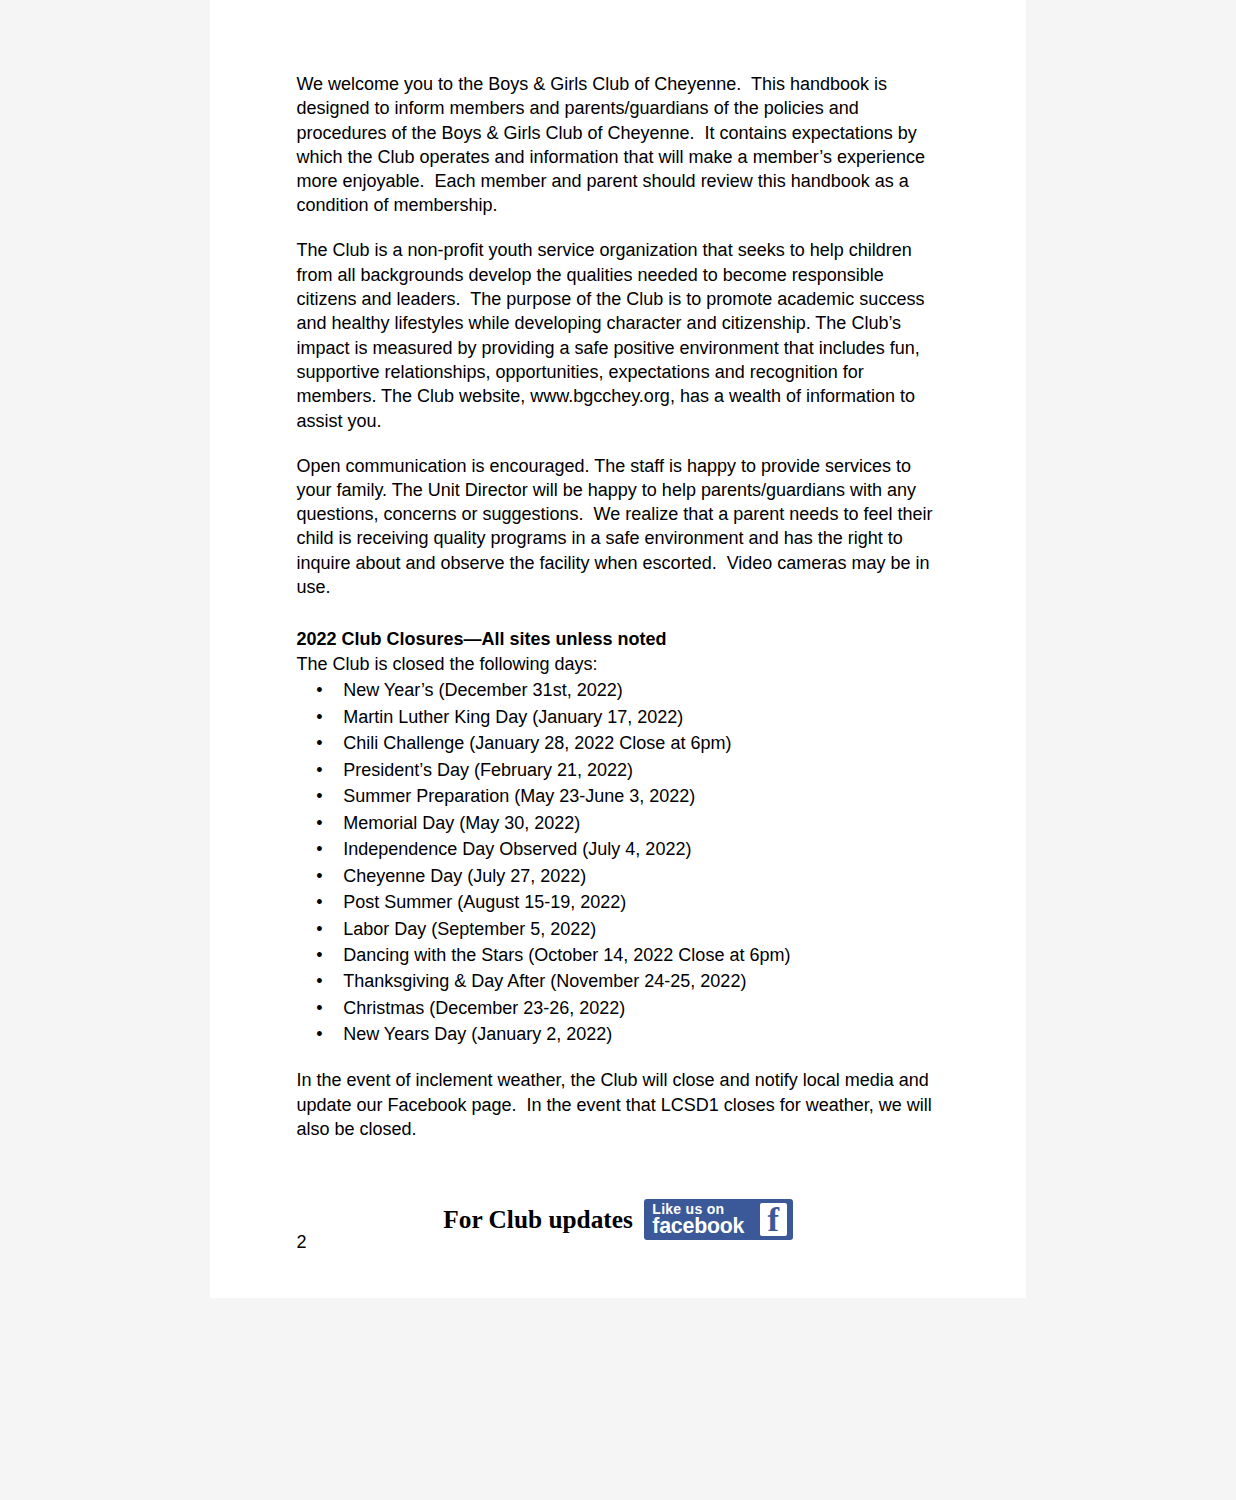We welcome you to the Boys & Girls Club of Cheyenne. This handbook is designed to inform members and parents/guardians of the policies and procedures of the Boys & Girls Club of Cheyenne. It contains expectations by which the Club operates and information that will make a member’s experience more enjoyable. Each member and parent should review this handbook as a condition of membership.
The Club is a non-profit youth service organization that seeks to help children from all backgrounds develop the qualities needed to become responsible citizens and leaders. The purpose of the Club is to promote academic success and healthy lifestyles while developing character and citizenship. The Club’s impact is measured by providing a safe positive environment that includes fun, supportive relationships, opportunities, expectations and recognition for members. The Club website, www.bgcchey.org, has a wealth of information to assist you.
Open communication is encouraged. The staff is happy to provide services to your family. The Unit Director will be happy to help parents/guardians with any questions, concerns or suggestions. We realize that a parent needs to feel their child is receiving quality programs in a safe environment and has the right to inquire about and observe the facility when escorted. Video cameras may be in use.
2022 Club Closures—All sites unless noted
The Club is closed the following days:
New Year’s (December 31st, 2022)
Martin Luther King Day (January 17, 2022)
Chili Challenge (January 28, 2022 Close at 6pm)
President’s Day (February 21, 2022)
Summer Preparation (May 23-June 3, 2022)
Memorial Day (May 30, 2022)
Independence Day Observed (July 4, 2022)
Cheyenne Day (July 27, 2022)
Post Summer (August 15-19, 2022)
Labor Day (September 5, 2022)
Dancing with the Stars (October 14, 2022 Close at 6pm)
Thanksgiving & Day After (November 24-25, 2022)
Christmas (December 23-26, 2022)
New Years Day (January 2, 2022)
In the event of inclement weather, the Club will close and notify local media and update our Facebook page. In the event that LCSD1 closes for weather, we will also be closed.
For Club updates Like us on facebook f
2